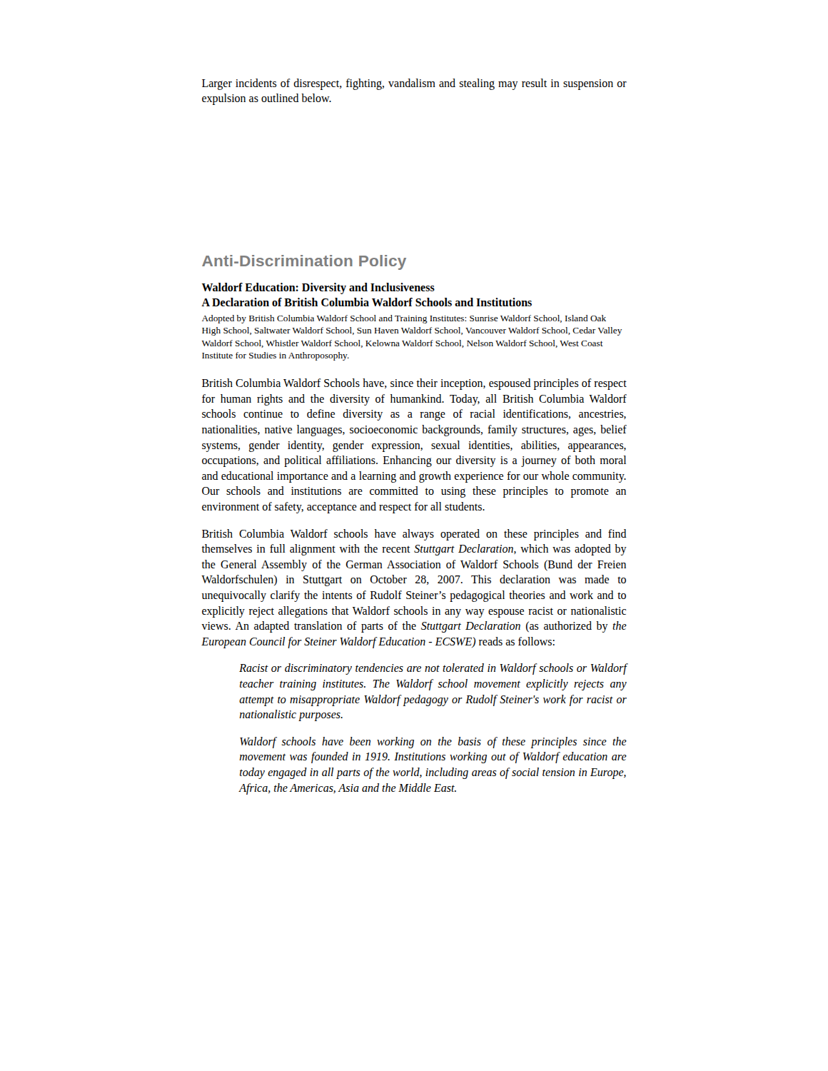Larger incidents of disrespect, fighting, vandalism and stealing may result in suspension or expulsion as outlined below.
Anti-Discrimination Policy
Waldorf Education: Diversity and Inclusiveness
A Declaration of British Columbia Waldorf Schools and Institutions
Adopted by British Columbia Waldorf School and Training Institutes: Sunrise Waldorf School, Island Oak High School, Saltwater Waldorf School, Sun Haven Waldorf School, Vancouver Waldorf School, Cedar Valley Waldorf School, Whistler Waldorf School, Kelowna Waldorf School, Nelson Waldorf School, West Coast Institute for Studies in Anthroposophy.
British Columbia Waldorf Schools have, since their inception, espoused principles of respect for human rights and the diversity of humankind. Today, all British Columbia Waldorf schools continue to define diversity as a range of racial identifications, ancestries, nationalities, native languages, socioeconomic backgrounds, family structures, ages, belief systems, gender identity, gender expression, sexual identities, abilities, appearances, occupations, and political affiliations. Enhancing our diversity is a journey of both moral and educational importance and a learning and growth experience for our whole community. Our schools and institutions are committed to using these principles to promote an environment of safety, acceptance and respect for all students.
British Columbia Waldorf schools have always operated on these principles and find themselves in full alignment with the recent Stuttgart Declaration, which was adopted by the General Assembly of the German Association of Waldorf Schools (Bund der Freien Waldorfschulen) in Stuttgart on October 28, 2007. This declaration was made to unequivocally clarify the intents of Rudolf Steiner’s pedagogical theories and work and to explicitly reject allegations that Waldorf schools in any way espouse racist or nationalistic views. An adapted translation of parts of the Stuttgart Declaration (as authorized by the European Council for Steiner Waldorf Education - ECSWE) reads as follows:
Racist or discriminatory tendencies are not tolerated in Waldorf schools or Waldorf teacher training institutes. The Waldorf school movement explicitly rejects any attempt to misappropriate Waldorf pedagogy or Rudolf Steiner's work for racist or nationalistic purposes.
Waldorf schools have been working on the basis of these principles since the movement was founded in 1919. Institutions working out of Waldorf education are today engaged in all parts of the world, including areas of social tension in Europe, Africa, the Americas, Asia and the Middle East.